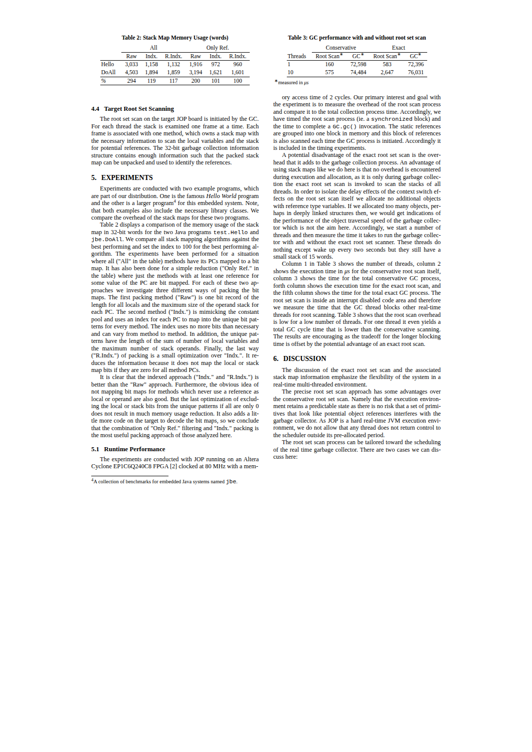Table 2: Stack Map Memory Usage (words)
| | All | Only Ref. |
| | Raw | Indx. | R.Indx. | Raw | Indx. | R.Indx. |
| Hello | 3,033 | 1,158 | 1,132 | 1,916 | 972 | 960 |
| DoAll | 4,503 | 1,894 | 1,859 | 3,194 | 1,621 | 1,601 |
| % | 294 | 119 | 117 | 200 | 101 | 100 |
4.4 Target Root Set Scanning
The root set scan on the target JOP board is initiated by the GC. For each thread the stack is examined one frame at a time. Each frame is associated with one method, which owns a stack map with the necessary information to scan the local variables and the stack for potential references. The 32-bit garbage collection information structure contains enough information such that the packed stack map can be unpacked and used to identify the references.
5. EXPERIMENTS
Experiments are conducted with two example programs, which are part of our distribution. One is the famous Hello World program and the other is a larger program4 for this embedded system. Note, that both examples also include the necessary library classes. We compare the overhead of the stack maps for these two programs.
Table 2 displays a comparison of the memory usage of the stack map in 32-bit words for the two Java programs test.Hello and jbe.DoAll. We compare all stack mapping algorithms against the best performing and set the index to 100 for the best performing algorithm. The experiments have been performed for a situation where all ("All" in the table) methods have its PCs mapped to a bit map. It has also been done for a simple reduction ("Only Ref." in the table) where just the methods with at least one reference for some value of the PC are bit mapped. For each of these two approaches we investigate three different ways of packing the bit maps. The first packing method ("Raw") is one bit record of the length for all locals and the maximum size of the operand stack for each PC. The second method ("Indx.") is mimicking the constant pool and uses an index for each PC to map into the unique bit patterns for every method. The index uses no more bits than necessary and can vary from method to method. In addition, the unique patterns have the length of the sum of number of local variables and the maximum number of stack operands. Finally, the last way ("R.Indx.") of packing is a small optimization over "Indx.". It reduces the information because it does not map the local or stack map bits if they are zero for all method PCs.
It is clear that the indexed approach ("Indx." and "R.Indx.") is better than the "Raw" approach. Furthermore, the obvious idea of not mapping bit maps for methods which never use a reference as local or operand are also good. But the last optimization of excluding the local or stack bits from the unique patterns if all are only 0 does not result in much memory usage reduction. It also adds a little more code on the target to decode the bit maps, so we conclude that the combination of "Only Ref." filtering and "Indx." packing is the most useful packing approach of those analyzed here.
5.1 Runtime Performance
The experiments are conducted with JOP running on an Altera Cyclone EP1C6Q240C8 FPGA [2] clocked at 80 MHz with a mem-
4A collection of benchmarks for embedded Java systems named jbe.
Table 3: GC performance with and without root set scan
| | Conservative | Exact |
| Threads | Root Scan ∗ | GC ∗ | Root Scan ∗ | GC ∗ |
| 1 | 160 | 72,598 | 583 | 72,396 |
| 10 | 575 | 74,484 | 2,647 | 76,031 |
∗measured in μs
ory access time of 2 cycles. Our primary interest and goal with the experiment is to measure the overhead of the root scan process and compare it to the total collection process time. Accordingly, we have timed the root scan process (ie. a synchronized block) and the time to complete a GC.gc() invocation. The static references are grouped into one block in memory and this block of references is also scanned each time the GC process is initiated. Accordingly it is included in the timing experiments.
A potential disadvantage of the exact root set scan is the overhead that it adds to the garbage collection process. An advantage of using stack maps like we do here is that no overhead is encountered during execution and allocation, as it is only during garbage collection the exact root set scan is invoked to scan the stacks of all threads. In order to isolate the delay effects of the context switch effects on the root set scan itself we allocate no additional objects with reference type variables. If we allocated too many objects, perhaps in deeply linked structures then, we would get indications of the performance of the object traversal speed of the garbage collector which is not the aim here. Accordingly, we start a number of threads and then measure the time it takes to run the garbage collector with and without the exact root set scanner. These threads do nothing except wake up every two seconds but they still have a small stack of 15 words.
Column 1 in Table 3 shows the number of threads, column 2 shows the execution time in μs for the conservative root scan itself, column 3 shows the time for the total conservative GC process, forth column shows the execution time for the exact root scan, and the fifth column shows the time for the total exact GC process. The root set scan is inside an interrupt disabled code area and therefore we measure the time that the GC thread blocks other real-time threads for root scanning. Table 3 shows that the root scan overhead is low for a low number of threads. For one thread it even yields a total GC cycle time that is lower than the conservative scanning. The results are encouraging as the tradeoff for the longer blocking time is offset by the potential advantage of an exact root scan.
6. DISCUSSION
The discussion of the exact root set scan and the associated stack map information emphasize the flexibility of the system in a real-time multi-threaded environment.
The precise root set scan approach has some advantages over the conservative root set scan. Namely that the execution environment retains a predictable state as there is no risk that a set of primitives that look like potential object references interferes with the garbage collector. As JOP is a hard real-time JVM execution environment, we do not allow that any thread does not return control to the scheduler outside its pre-allocated period.
The root set scan process can be tailored toward the scheduling of the real time garbage collector. There are two cases we can discuss here: